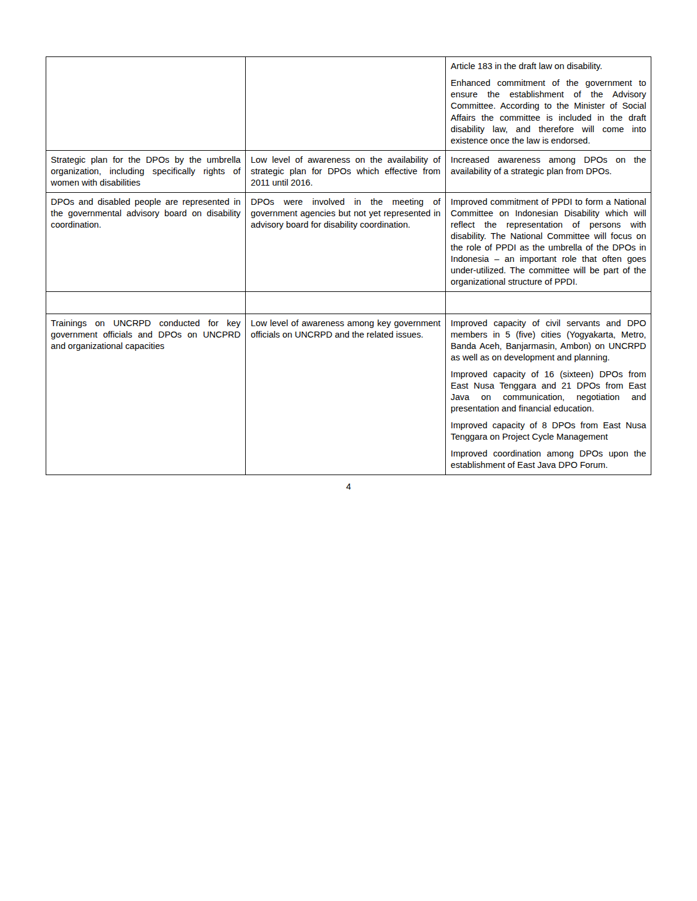| | | Article 183 in the draft law on disability. Enhanced commitment of the government to ensure the establishment of the Advisory Committee. According to the Minister of Social Affairs the committee is included in the draft disability law, and therefore will come into existence once the law is endorsed. |
| Strategic plan for the DPOs by the umbrella organization, including specifically rights of women with disabilities | Low level of awareness on the availability of strategic plan for DPOs which effective from 2011 until 2016. | Increased awareness among DPOs on the availability of a strategic plan from DPOs. |
| DPOs and disabled people are represented in the governmental advisory board on disability coordination. | DPOs were involved in the meeting of government agencies but not yet represented in advisory board for disability coordination. | Improved commitment of PPDI to form a National Committee on Indonesian Disability which will reflect the representation of persons with disability. The National Committee will focus on the role of PPDI as the umbrella of the DPOs in Indonesia – an important role that often goes under-utilized. The committee will be part of the organizational structure of PPDI. |
| Trainings on UNCRPD conducted for key government officials and DPOs on UNCPRD and organizational capacities | Low level of awareness among key government officials on UNCRPD and the related issues. | Improved capacity of civil servants and DPO members in 5 (five) cities (Yogyakarta, Metro, Banda Aceh, Banjarmasin, Ambon) on UNCRPD as well as on development and planning. Improved capacity of 16 (sixteen) DPOs from East Nusa Tenggara and 21 DPOs from East Java on communication, negotiation and presentation and financial education. Improved capacity of 8 DPOs from East Nusa Tenggara on Project Cycle Management Improved coordination among DPOs upon the establishment of East Java DPO Forum. |
4